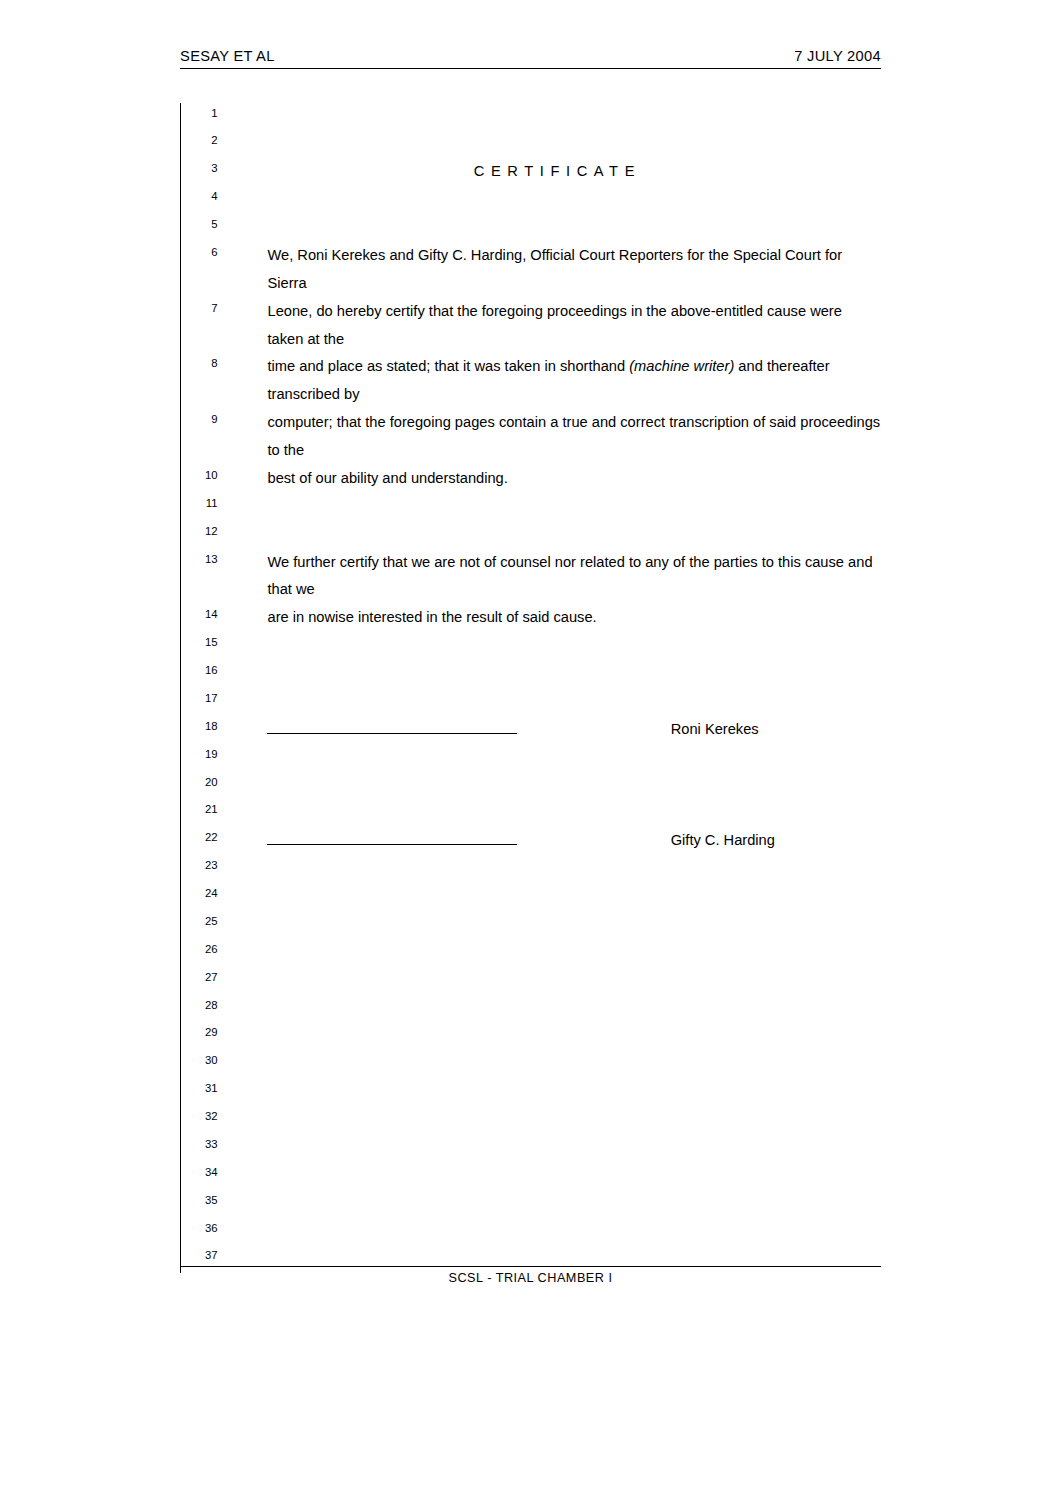Sesay et al 7 July 2004
CERTIFICATE
We, Roni Kerekes and Gifty C. Harding, Official Court Reporters for the Special Court for Sierra
Leone, do hereby certify that the foregoing proceedings in the above-entitled cause were taken at the
time and place as stated; that it was taken in shorthand (machine writer) and thereafter transcribed by
computer; that the foregoing pages contain a true and correct transcription of said proceedings to the
best of our ability and understanding.
We further certify that we are not of counsel nor related to any of the parties to this cause and that we
are in nowise interested in the result of said cause.
Roni Kerekes
Gifty C. Harding
SCSL - TRIAL CHAMBER I